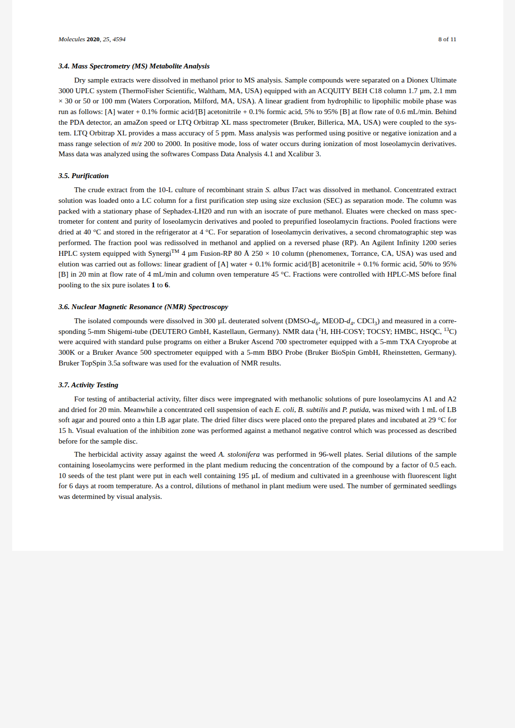Molecules 2020, 25, 4594 8 of 11
3.4. Mass Spectrometry (MS) Metabolite Analysis
Dry sample extracts were dissolved in methanol prior to MS analysis. Sample compounds were separated on a Dionex Ultimate 3000 UPLC system (ThermoFisher Scientific, Waltham, MA, USA) equipped with an ACQUITY BEH C18 column 1.7 µm, 2.1 mm × 30 or 50 or 100 mm (Waters Corporation, Milford, MA, USA). A linear gradient from hydrophilic to lipophilic mobile phase was run as follows: [A] water + 0.1% formic acid/[B] acetonitrile + 0.1% formic acid, 5% to 95% [B] at flow rate of 0.6 mL/min. Behind the PDA detector, an amaZon speed or LTQ Orbitrap XL mass spectrometer (Bruker, Billerica, MA, USA) were coupled to the system. LTQ Orbitrap XL provides a mass accuracy of 5 ppm. Mass analysis was performed using positive or negative ionization and a mass range selection of m/z 200 to 2000. In positive mode, loss of water occurs during ionization of most loseolamycin derivatives. Mass data was analyzed using the softwares Compass Data Analysis 4.1 and Xcalibur 3.
3.5. Purification
The crude extract from the 10-L culture of recombinant strain S. albus I7act was dissolved in methanol. Concentrated extract solution was loaded onto a LC column for a first purification step using size exclusion (SEC) as separation mode. The column was packed with a stationary phase of Sephadex-LH20 and run with an isocrate of pure methanol. Eluates were checked on mass spectrometer for content and purity of loseolamycin derivatives and pooled to prepurified loseolamycin fractions. Pooled fractions were dried at 40 °C and stored in the refrigerator at 4 °C. For separation of loseolamycin derivatives, a second chromatographic step was performed. The fraction pool was redissolved in methanol and applied on a reversed phase (RP). An Agilent Infinity 1200 series HPLC system equipped with SynergiTM 4 µm Fusion-RP 80 Å 250 × 10 column (phenomenex, Torrance, CA, USA) was used and elution was carried out as follows: linear gradient of [A] water + 0.1% formic acid/[B] acetonitrile + 0.1% formic acid, 50% to 95% [B] in 20 min at flow rate of 4 mL/min and column oven temperature 45 °C. Fractions were controlled with HPLC-MS before final pooling to the six pure isolates 1 to 6.
3.6. Nuclear Magnetic Resonance (NMR) Spectroscopy
The isolated compounds were dissolved in 300 µL deuterated solvent (DMSO-d6, MEOD-d4, CDCl3) and measured in a corresponding 5-mm Shigemi-tube (DEUTERO GmbH, Kastellaun, Germany). NMR data (1H, HH-COSY; TOCSY; HMBC, HSQC, 13C) were acquired with standard pulse programs on either a Bruker Ascend 700 spectrometer equipped with a 5-mm TXA Cryoprobe at 300K or a Bruker Avance 500 spectrometer equipped with a 5-mm BBO Probe (Bruker BioSpin GmbH, Rheinstetten, Germany). Bruker TopSpin 3.5a software was used for the evaluation of NMR results.
3.7. Activity Testing
For testing of antibacterial activity, filter discs were impregnated with methanolic solutions of pure loseolamycins A1 and A2 and dried for 20 min. Meanwhile a concentrated cell suspension of each E. coli, B. subtilis and P. putida, was mixed with 1 mL of LB soft agar and poured onto a thin LB agar plate. The dried filter discs were placed onto the prepared plates and incubated at 29 °C for 15 h. Visual evaluation of the inhibition zone was performed against a methanol negative control which was processed as described before for the sample disc.
The herbicidal activity assay against the weed A. stolonifera was performed in 96-well plates. Serial dilutions of the sample containing loseolamycins were performed in the plant medium reducing the concentration of the compound by a factor of 0.5 each. 10 seeds of the test plant were put in each well containing 195 µL of medium and cultivated in a greenhouse with fluorescent light for 6 days at room temperature. As a control, dilutions of methanol in plant medium were used. The number of germinated seedlings was determined by visual analysis.